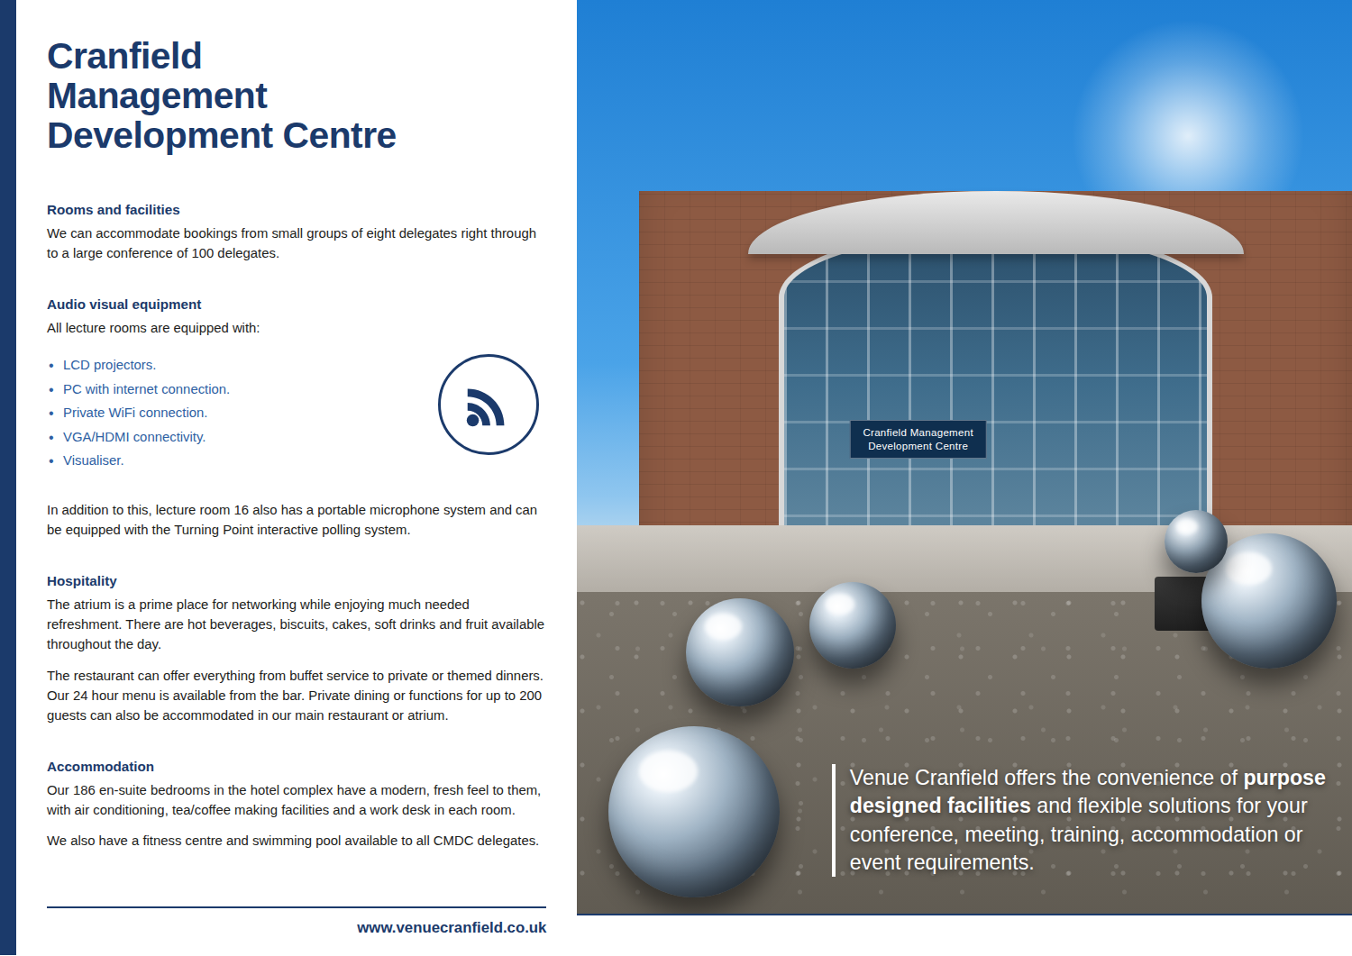Cranfield
Management
Development Centre
Rooms and facilities
We can accommodate bookings from small groups of eight delegates right through to a large conference of 100 delegates.
Audio visual equipment
All lecture rooms are equipped with:
LCD projectors.
PC with internet connection.
Private WiFi connection.
VGA/HDMI connectivity.
Visualiser.
In addition to this, lecture room 16 also has a portable microphone system and can be equipped with the Turning Point interactive polling system.
Hospitality
The atrium is a prime place for networking while enjoying much needed refreshment. There are hot beverages, biscuits, cakes, soft drinks and fruit available throughout the day.
The restaurant can offer everything from buffet service to private or themed dinners. Our 24 hour menu is available from the bar. Private dining or functions for up to 200 guests can also be accommodated in our main restaurant or atrium.
Accommodation
Our 186 en-suite bedrooms in the hotel complex have a modern, fresh feel to them, with air conditioning, tea/coffee making facilities and a work desk in each room.
We also have a fitness centre and swimming pool available to all CMDC delegates.
www.venuecranfield.co.uk
Cranfield Management
Development Centre
Venue Cranfield offers the convenience of purpose designed facilities and flexible solutions for your conference, meeting, training, accommodation or event requirements.